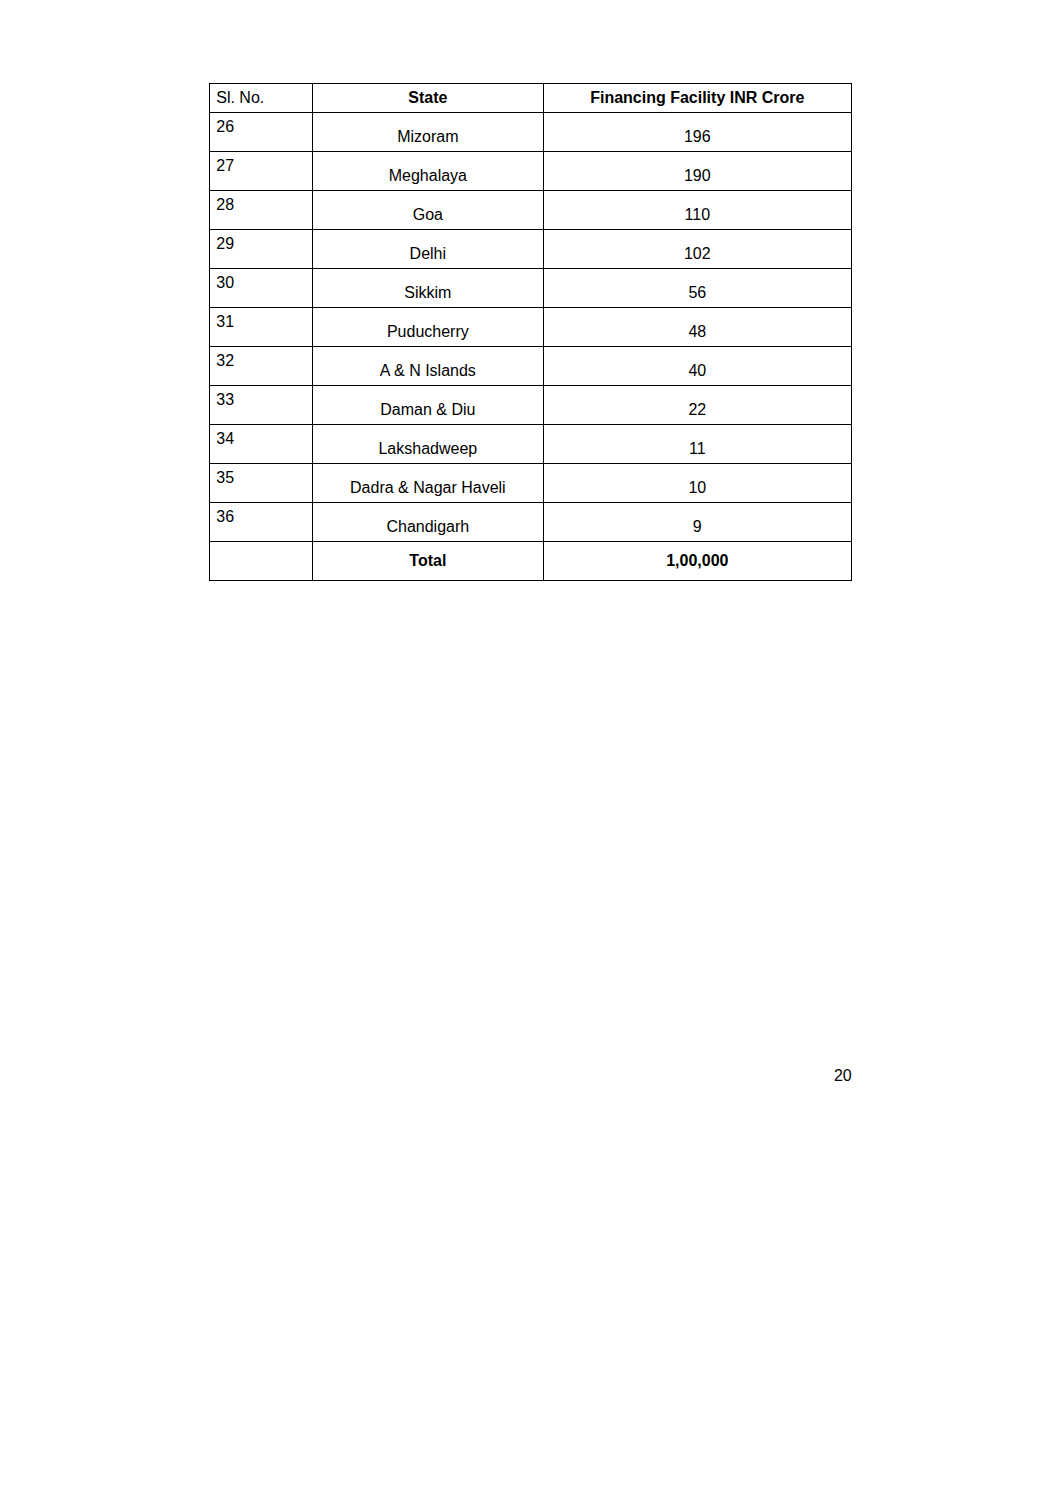| Sl. No. | State | Financing Facility INR Crore |
| --- | --- | --- |
| 26 | Mizoram | 196 |
| 27 | Meghalaya | 190 |
| 28 | Goa | 110 |
| 29 | Delhi | 102 |
| 30 | Sikkim | 56 |
| 31 | Puducherry | 48 |
| 32 | A & N Islands | 40 |
| 33 | Daman & Diu | 22 |
| 34 | Lakshadweep | 11 |
| 35 | Dadra & Nagar Haveli | 10 |
| 36 | Chandigarh | 9 |
| | Total | 1,00,000 |
20